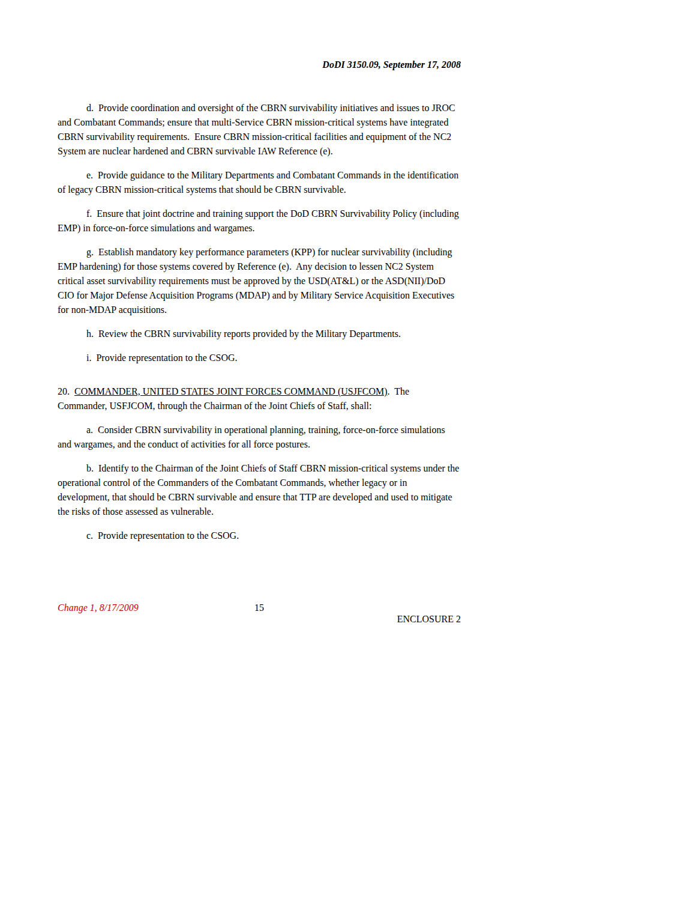DoDI 3150.09, September 17, 2008
d. Provide coordination and oversight of the CBRN survivability initiatives and issues to JROC and Combatant Commands; ensure that multi-Service CBRN mission-critical systems have integrated CBRN survivability requirements. Ensure CBRN mission-critical facilities and equipment of the NC2 System are nuclear hardened and CBRN survivable IAW Reference (e).
e. Provide guidance to the Military Departments and Combatant Commands in the identification of legacy CBRN mission-critical systems that should be CBRN survivable.
f. Ensure that joint doctrine and training support the DoD CBRN Survivability Policy (including EMP) in force-on-force simulations and wargames.
g. Establish mandatory key performance parameters (KPP) for nuclear survivability (including EMP hardening) for those systems covered by Reference (e). Any decision to lessen NC2 System critical asset survivability requirements must be approved by the USD(AT&L) or the ASD(NII)/DoD CIO for Major Defense Acquisition Programs (MDAP) and by Military Service Acquisition Executives for non-MDAP acquisitions.
h. Review the CBRN survivability reports provided by the Military Departments.
i. Provide representation to the CSOG.
20. COMMANDER, UNITED STATES JOINT FORCES COMMAND (USJFCOM). The Commander, USFJCOM, through the Chairman of the Joint Chiefs of Staff, shall:
a. Consider CBRN survivability in operational planning, training, force-on-force simulations and wargames, and the conduct of activities for all force postures.
b. Identify to the Chairman of the Joint Chiefs of Staff CBRN mission-critical systems under the operational control of the Commanders of the Combatant Commands, whether legacy or in development, that should be CBRN survivable and ensure that TTP are developed and used to mitigate the risks of those assessed as vulnerable.
c. Provide representation to the CSOG.
Change 1, 8/17/2009 15 ENCLOSURE 2